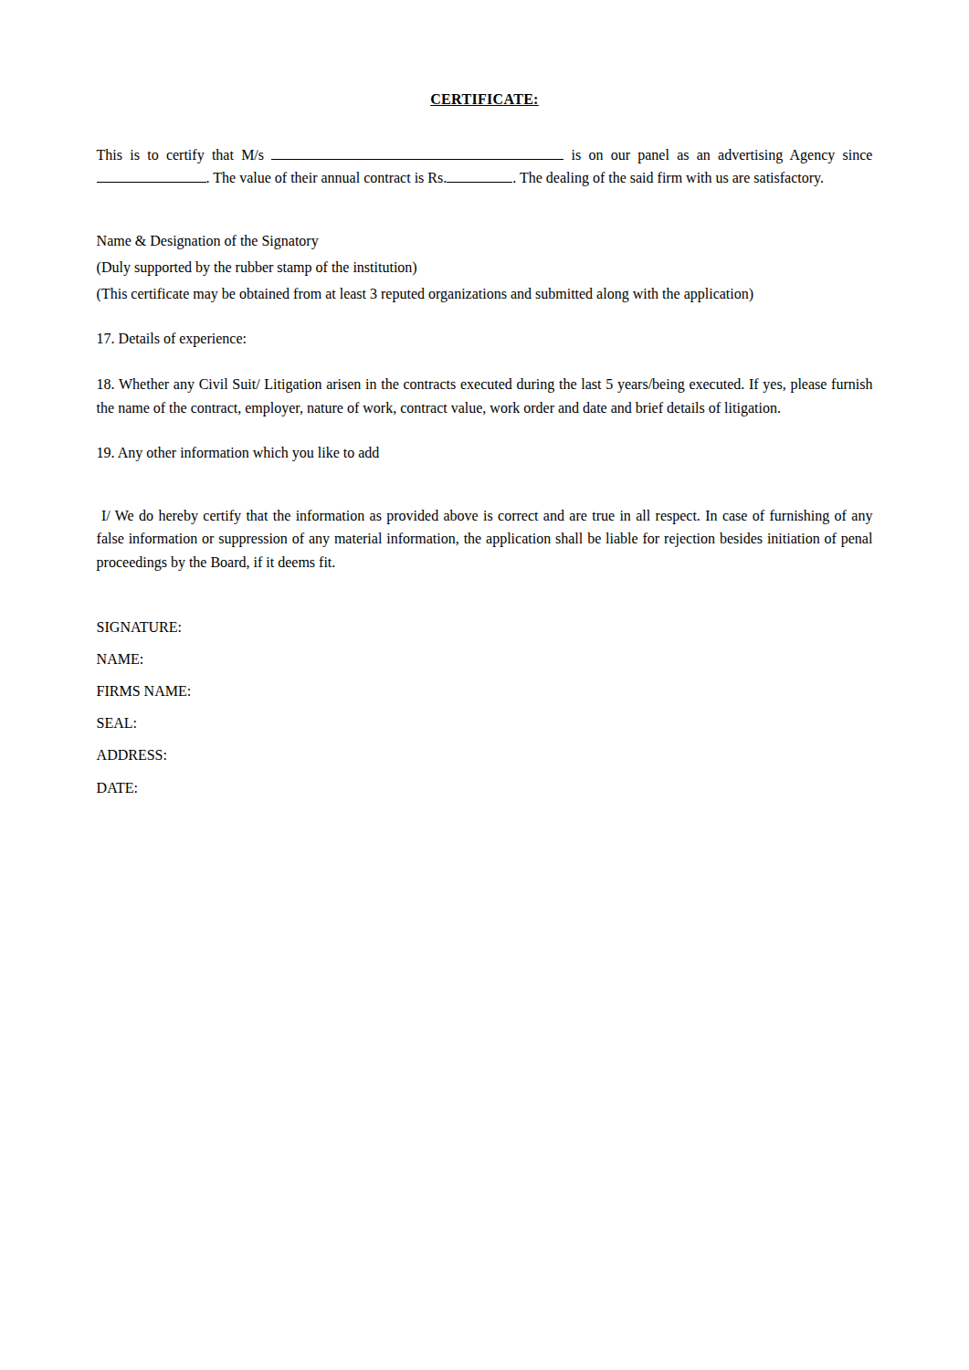CERTIFICATE:
This is to certify that M/s is on our panel as an advertising Agency since . The value of their annual contract is Rs. . The dealing of the said firm with us are satisfactory.
Name & Designation of the Signatory (Duly supported by the rubber stamp of the institution) (This certificate may be obtained from at least 3 reputed organizations and submitted along with the application)
17. Details of experience:
18. Whether any Civil Suit/ Litigation arisen in the contracts executed during the last 5 years/being executed. If yes, please furnish the name of the contract, employer, nature of work, contract value, work order and date and brief details of litigation.
19. Any other information which you like to add
I/ We do hereby certify that the information as provided above is correct and are true in all respect. In case of furnishing of any false information or suppression of any material information, the application shall be liable for rejection besides initiation of penal proceedings by the Board, if it deems fit.
SIGNATURE:
NAME:
FIRMS NAME:
SEAL:
ADDRESS:
DATE: